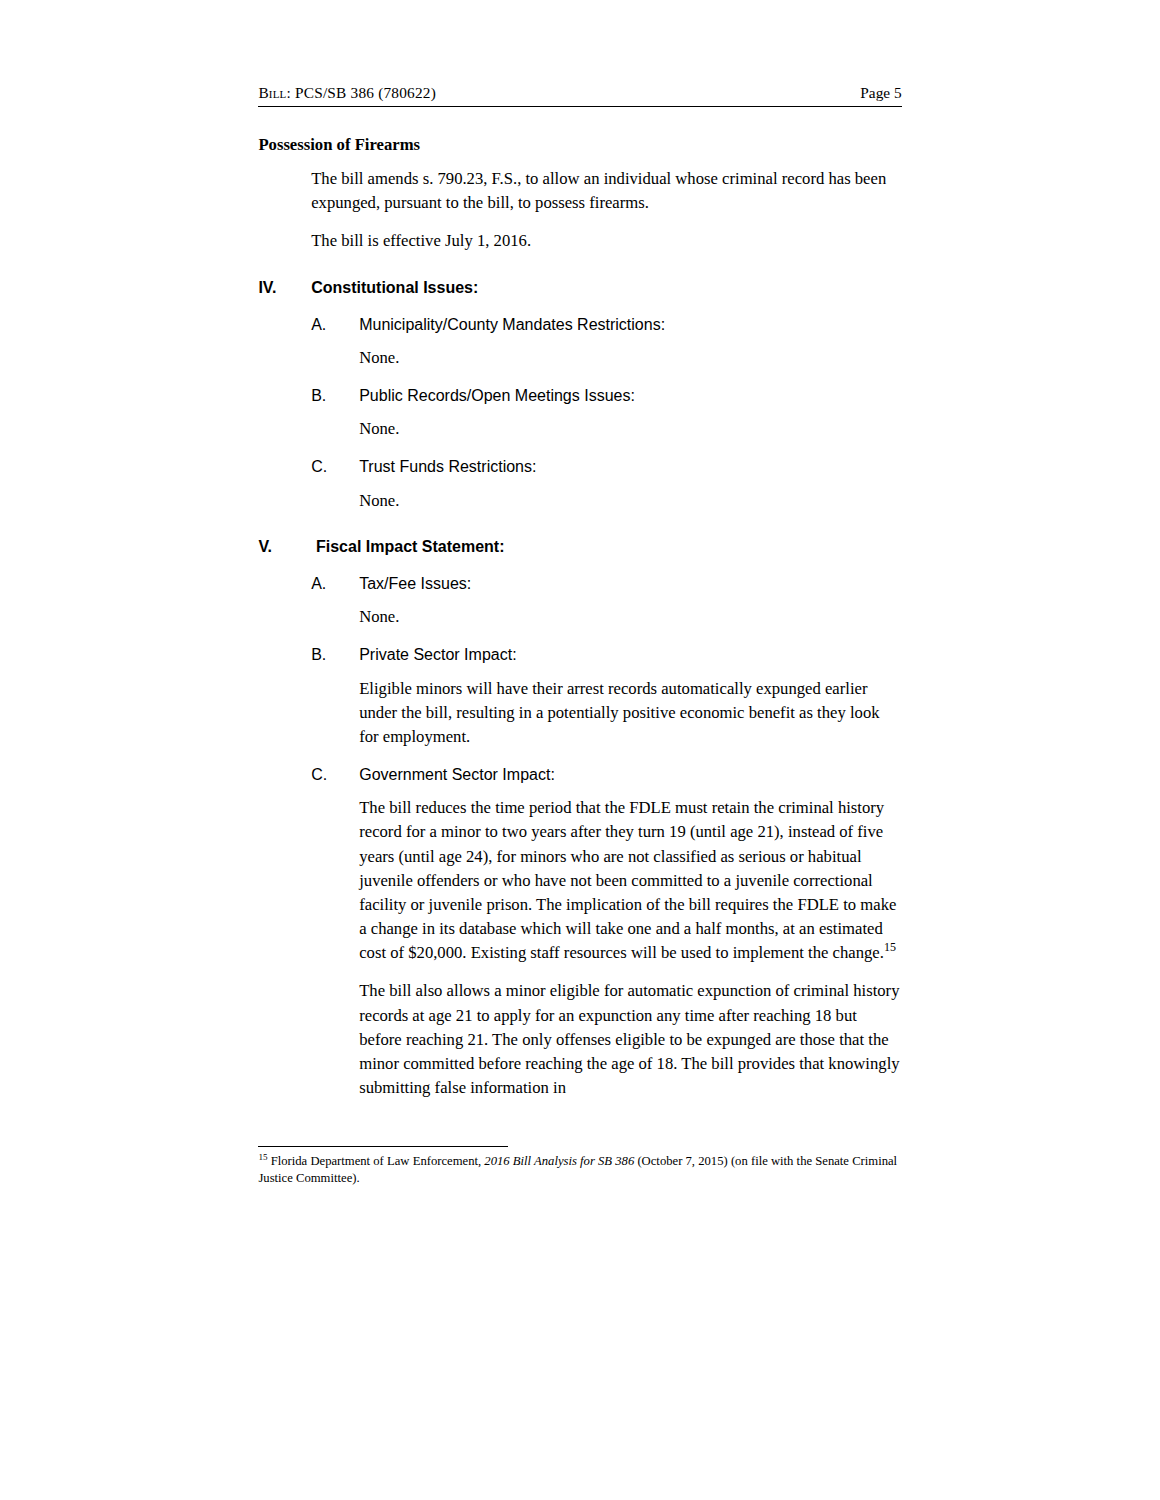Bill: PCS/SB 386 (780622)
Page 5
Possession of Firearms
The bill amends s. 790.23, F.S., to allow an individual whose criminal record has been expunged, pursuant to the bill, to possess firearms.
The bill is effective July 1, 2016.
IV.
Constitutional Issues:
A.
Municipality/County Mandates Restrictions:
None.
B.
Public Records/Open Meetings Issues:
None.
C.
Trust Funds Restrictions:
None.
V.
Fiscal Impact Statement:
A.
Tax/Fee Issues:
None.
B.
Private Sector Impact:
Eligible minors will have their arrest records automatically expunged earlier under the bill, resulting in a potentially positive economic benefit as they look for employment.
C.
Government Sector Impact:
The bill reduces the time period that the FDLE must retain the criminal history record for a minor to two years after they turn 19 (until age 21), instead of five years (until age 24), for minors who are not classified as serious or habitual juvenile offenders or who have not been committed to a juvenile correctional facility or juvenile prison. The implication of the bill requires the FDLE to make a change in its database which will take one and a half months, at an estimated cost of $20,000. Existing staff resources will be used to implement the change.15
The bill also allows a minor eligible for automatic expunction of criminal history records at age 21 to apply for an expunction any time after reaching 18 but before reaching 21. The only offenses eligible to be expunged are those that the minor committed before reaching the age of 18. The bill provides that knowingly submitting false information in
15 Florida Department of Law Enforcement, 2016 Bill Analysis for SB 386 (October 7, 2015) (on file with the Senate Criminal Justice Committee).